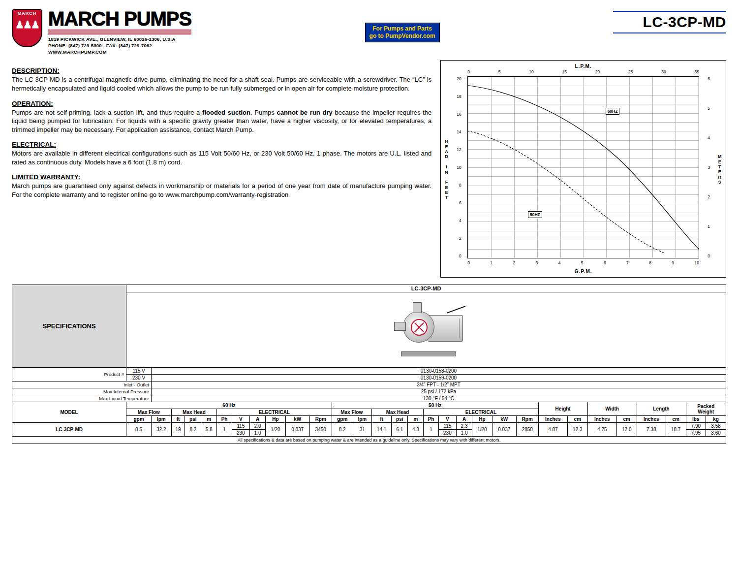MARCH
♟♟♟
MARCH PUMPS
1819 PICKWICK AVE., GLENVIEW, IL 60026-1306, U.S.A
PHONE: (847) 729-5300 - FAX: (847) 729-7062
WWW.MARCHPUMP.COM
For Pumps and Parts
go to PumpVendor.com
LC-3CP-MD
DESCRIPTION:
The LC-3CP-MD is a centrifugal magnetic drive pump, eliminating the need for a shaft seal. Pumps are serviceable with a screwdriver. The “LC” is hermetically encapsulated and liquid cooled which allows the pump to be run fully submerged or in open air for complete moisture protection.
OPERATION:
Pumps are not self-priming, lack a suction lift, and thus require a flooded suction. Pumps cannot be run dry because the impeller requires the liquid being pumped for lubrication. For liquids with a specific gravity greater than water, have a higher viscosity, or for elevated temperatures, a trimmed impeller may be necessary. For application assistance, contact March Pump.
ELECTRICAL:
Motors are available in different electrical configurations such as 115 Volt 50/60 Hz, or 230 Volt 50/60 Hz, 1 phase. The motors are U.L. listed and rated as continuous duty. Models have a 6 foot (1.8 m) cord.
LIMITED WARRANTY:
March pumps are guaranteed only against defects in workmanship or materials for a period of one year from date of manufacture pumping water. For the complete warranty and to register online go to www.marchpump.com/warranty-registration
L.P.M.
05101520253035
H
E
A
D
I
N
F
E
E
T
M
E
T
E
R
S
20181614121086420
6543210
60HZ
50HZ
012345678910
G.P.M.
| SPECIFICATIONS | LC-3CP-MD |
| Product # | 115 V | 0130-0158-0200 |
| 230 V | 0130-0159-0200 |
| Inlet - Outlet | 3/4” FPT - 1/2” MPT |
| Max Internal Pressure | 25 psi / 172 kPa |
| Max Liquid Temperature | 130 °F / 54 °C |
| MODEL | 60 Hz | 50 Hz | Height | Width | Length | Packed Weight |
| Max Flow | Max Head | ELECTRICAL | Max Flow | Max Head | ELECTRICAL |
| gpm | lpm | ft | psi | m | Ph | V | A | Hp | kW | Rpm | gpm | lpm | ft | psi | m | Ph | V | A | Hp | kW | Rpm | Inches | cm | Inches | cm | Inches | cm | lbs | kg |
| LC-3CP-MD | 8.5 | 32.2 | 19 | 8.2 | 5.8 | 1 | 115 | 2.0 | 1/20 | 0.037 | 3450 | 8.2 | 31 | 14.1 | 6.1 | 4.3 | 1 | 115 | 2.3 | 1/20 | 0.037 | 2850 | 4.87 | 12.3 | 4.75 | 12.0 | 7.38 | 18.7 | 7.90 | 3.58 |
| 230 | 1.0 | 230 | 1.0 | 7.95 | 3.60 |
| All specifications & data are based on pumping water & are intended as a guideline only. Specifications may vary with different motors. |